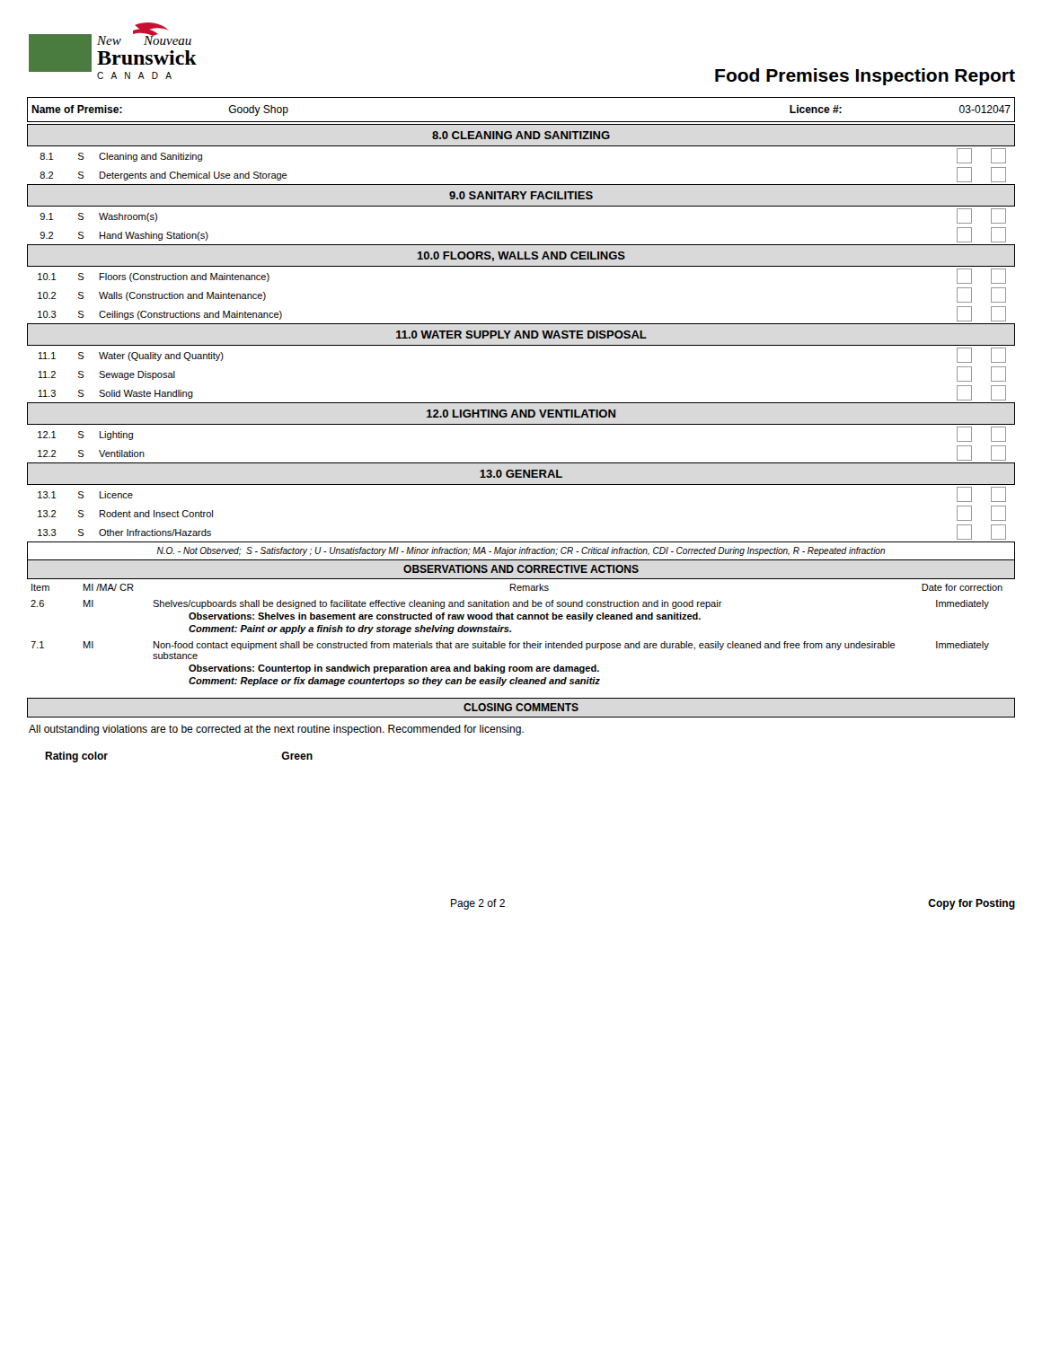New Nouveau Brunswick C A N A D A
Food Premises Inspection Report
| Name of Premise: | Goody Shop | Licence #: | 03-012047 |
8.0 CLEANING AND SANITIZING
| 8.1 | S | Cleaning and Sanitizing | | |
| 8.2 | S | Detergents and Chemical Use and Storage | | |
9.0 SANITARY FACILITIES
| 9.1 | S | Washroom(s) | | |
| 9.2 | S | Hand Washing Station(s) | | |
10.0 FLOORS, WALLS AND CEILINGS
| 10.1 | S | Floors (Construction and Maintenance) | | |
| 10.2 | S | Walls (Construction and Maintenance) | | |
| 10.3 | S | Ceilings (Constructions and Maintenance) | | |
11.0 WATER SUPPLY AND WASTE DISPOSAL
| 11.1 | S | Water (Quality and Quantity) | | |
| 11.2 | S | Sewage Disposal | | |
| 11.3 | S | Solid Waste Handling | | |
12.0 LIGHTING AND VENTILATION
| 12.1 | S | Lighting | | |
| 12.2 | S | Ventilation | | |
13.0 GENERAL
| 13.1 | S | Licence | | |
| 13.2 | S | Rodent and Insect Control | | |
| 13.3 | S | Other Infractions/Hazards | | |
N.O. - Not Observed; S - Satisfactory ; U - Unsatisfactory MI - Minor infraction; MA - Major infraction; CR - Critical infraction, CDI - Corrected During Inspection, R - Repeated infraction
OBSERVATIONS AND CORRECTIVE ACTIONS
| Item | MI /MA/ CR | Remarks | Date for correction |
| --- | --- | --- | --- |
| 2.6 | MI | Shelves/cupboards shall be designed to facilitate effective cleaning and sanitation and be of sound construction and in good repair Observations: Shelves in basement are constructed of raw wood that cannot be easily cleaned and sanitized. Comment: Paint or apply a finish to dry storage shelving downstairs. | Immediately |
| 7.1 | MI | Non-food contact equipment shall be constructed from materials that are suitable for their intended purpose and are durable, easily cleaned and free from any undesirable substance Observations: Countertop in sandwich preparation area and baking room are damaged. Comment: Replace or fix damage countertops so they can be easily cleaned and sanitiz | Immediately |
CLOSING COMMENTS
All outstanding violations are to be corrected at the next routine inspection. Recommended for licensing.
Rating color Green
Page 2 of 2
Copy for Posting